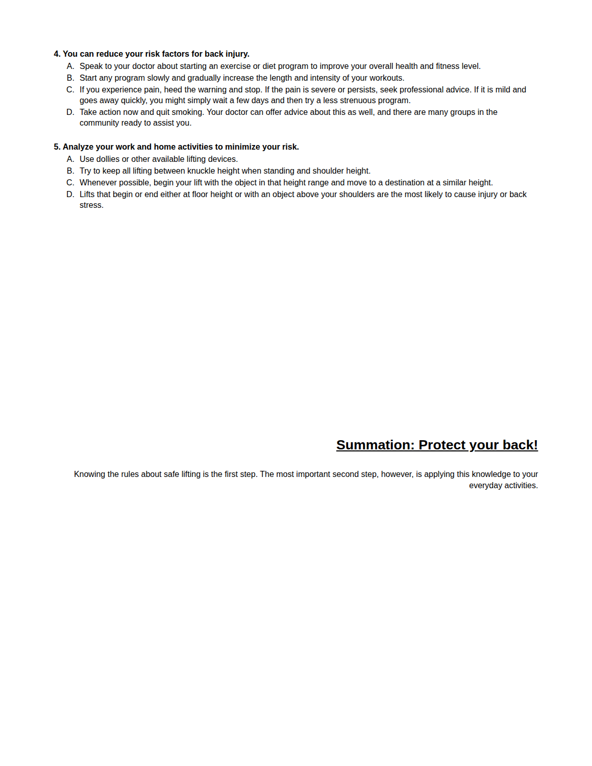4. You can reduce your risk factors for back injury.
Speak to your doctor about starting an exercise or diet program to improve your overall health and fitness level.
Start any program slowly and gradually increase the length and intensity of your workouts.
If you experience pain, heed the warning and stop. If the pain is severe or persists, seek professional advice. If it is mild and goes away quickly, you might simply wait a few days and then try a less strenuous program.
Take action now and quit smoking. Your doctor can offer advice about this as well, and there are many groups in the community ready to assist you.
5. Analyze your work and home activities to minimize your risk.
Use dollies or other available lifting devices.
Try to keep all lifting between knuckle height when standing and shoulder height.
Whenever possible, begin your lift with the object in that height range and move to a destination at a similar height.
Lifts that begin or end either at floor height or with an object above your shoulders are the most likely to cause injury or back stress.
Summation: Protect your back!
Knowing the rules about safe lifting is the first step. The most important second step, however, is applying this knowledge to your everyday activities.